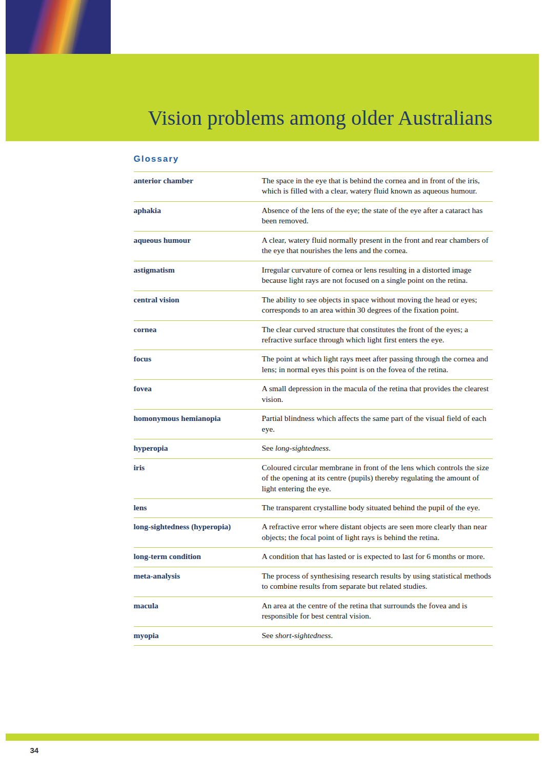Vision problems among older Australians
Glossary
| anterior chamber | The space in the eye that is behind the cornea and in front of the iris, which is filled with a clear, watery fluid known as aqueous humour. |
| aphakia | Absence of the lens of the eye; the state of the eye after a cataract has been removed. |
| aqueous humour | A clear, watery fluid normally present in the front and rear chambers of the eye that nourishes the lens and the cornea. |
| astigmatism | Irregular curvature of cornea or lens resulting in a distorted image because light rays are not focused on a single point on the retina. |
| central vision | The ability to see objects in space without moving the head or eyes; corresponds to an area within 30 degrees of the fixation point. |
| cornea | The clear curved structure that constitutes the front of the eyes; a refractive surface through which light first enters the eye. |
| focus | The point at which light rays meet after passing through the cornea and lens; in normal eyes this point is on the fovea of the retina. |
| fovea | A small depression in the macula of the retina that provides the clearest vision. |
| homonymous hemianopia | Partial blindness which affects the same part of the visual field of each eye. |
| hyperopia | See long-sightedness . |
| iris | Coloured circular membrane in front of the lens which controls the size of the opening at its centre (pupils) thereby regulating the amount of light entering the eye. |
| lens | The transparent crystalline body situated behind the pupil of the eye. |
| long-sightedness (hyperopia) | A refractive error where distant objects are seen more clearly than near objects; the focal point of light rays is behind the retina. |
| long-term condition | A condition that has lasted or is expected to last for 6 months or more. |
| meta-analysis | The process of synthesising research results by using statistical methods to combine results from separate but related studies. |
| macula | An area at the centre of the retina that surrounds the fovea and is responsible for best central vision. |
| myopia | See short-sightedness . |
34